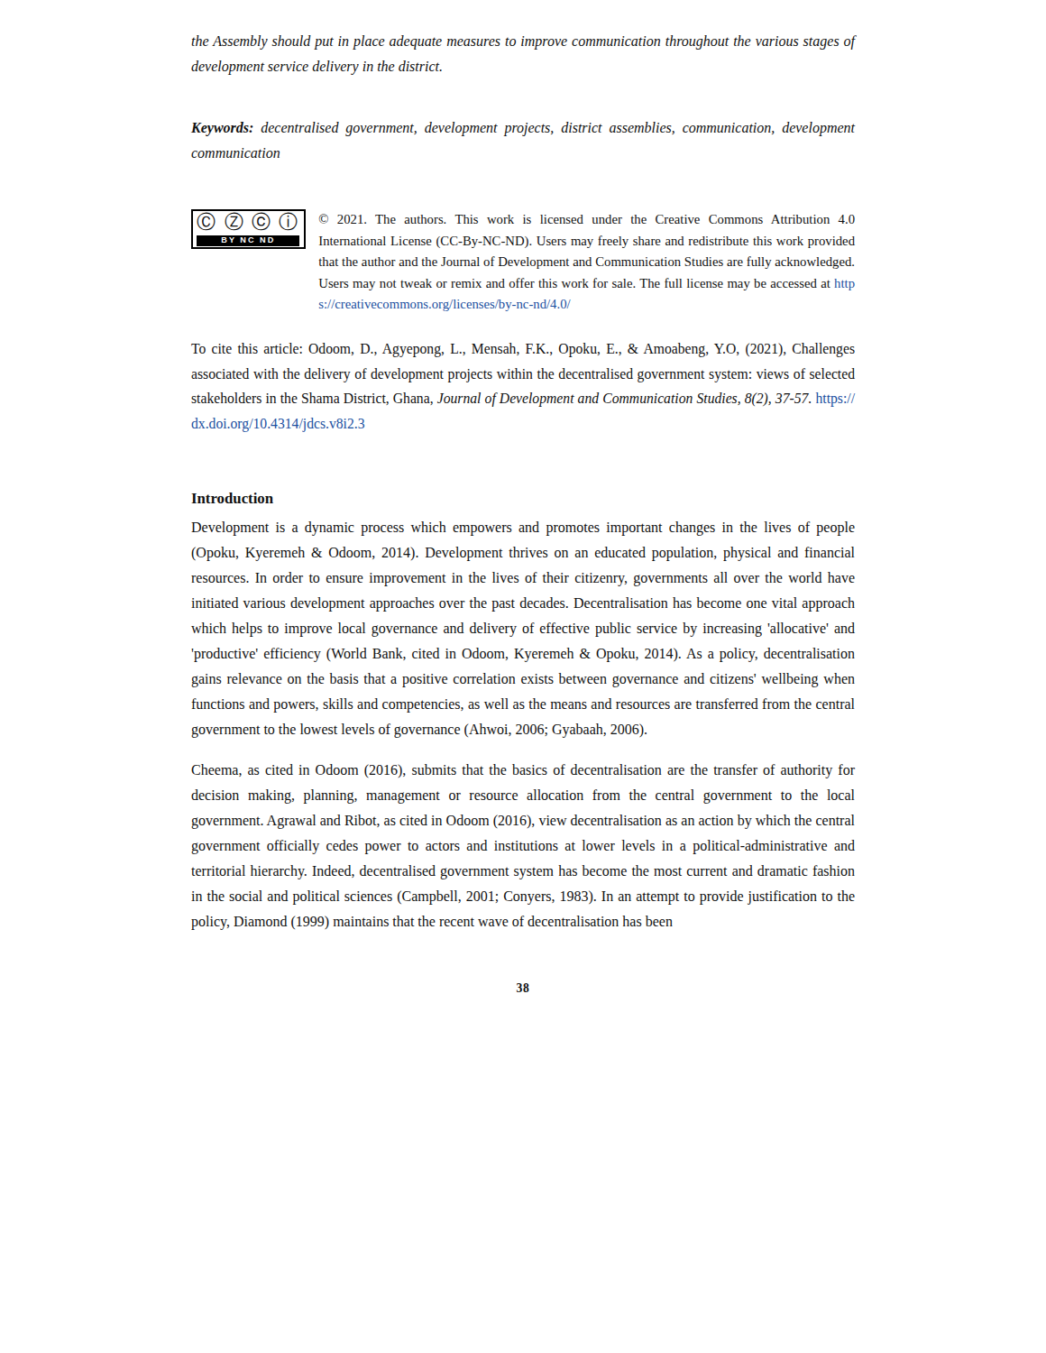the Assembly should put in place adequate measures to improve communication throughout the various stages of development service delivery in the district.
Keywords: decentralised government, development projects, district assemblies, communication, development communication
Ⓒ Ⓩ ⓒ ⓘ BY NC ND
© 2021. The authors. This work is licensed under the Creative Commons Attribution 4.0 International License (CC-By-NC-ND). Users may freely share and redistribute this work provided that the author and the Journal of Development and Communication Studies are fully acknowledged. Users may not tweak or remix and offer this work for sale. The full license may be accessed at https://creativecommons.org/licenses/by-nc-nd/4.0/
To cite this article: Odoom, D., Agyepong, L., Mensah, F.K., Opoku, E., & Amoabeng, Y.O, (2021), Challenges associated with the delivery of development projects within the decentralised government system: views of selected stakeholders in the Shama District, Ghana, Journal of Development and Communication Studies, 8(2), 37-57. https://dx.doi.org/10.4314/jdcs.v8i2.3
Introduction
Development is a dynamic process which empowers and promotes important changes in the lives of people (Opoku, Kyeremeh & Odoom, 2014). Development thrives on an educated population, physical and financial resources. In order to ensure improvement in the lives of their citizenry, governments all over the world have initiated various development approaches over the past decades. Decentralisation has become one vital approach which helps to improve local governance and delivery of effective public service by increasing 'allocative' and 'productive' efficiency (World Bank, cited in Odoom, Kyeremeh & Opoku, 2014). As a policy, decentralisation gains relevance on the basis that a positive correlation exists between governance and citizens' wellbeing when functions and powers, skills and competencies, as well as the means and resources are transferred from the central government to the lowest levels of governance (Ahwoi, 2006; Gyabaah, 2006).
Cheema, as cited in Odoom (2016), submits that the basics of decentralisation are the transfer of authority for decision making, planning, management or resource allocation from the central government to the local government. Agrawal and Ribot, as cited in Odoom (2016), view decentralisation as an action by which the central government officially cedes power to actors and institutions at lower levels in a political-administrative and territorial hierarchy. Indeed, decentralised government system has become the most current and dramatic fashion in the social and political sciences (Campbell, 2001; Conyers, 1983). In an attempt to provide justification to the policy, Diamond (1999) maintains that the recent wave of decentralisation has been
38